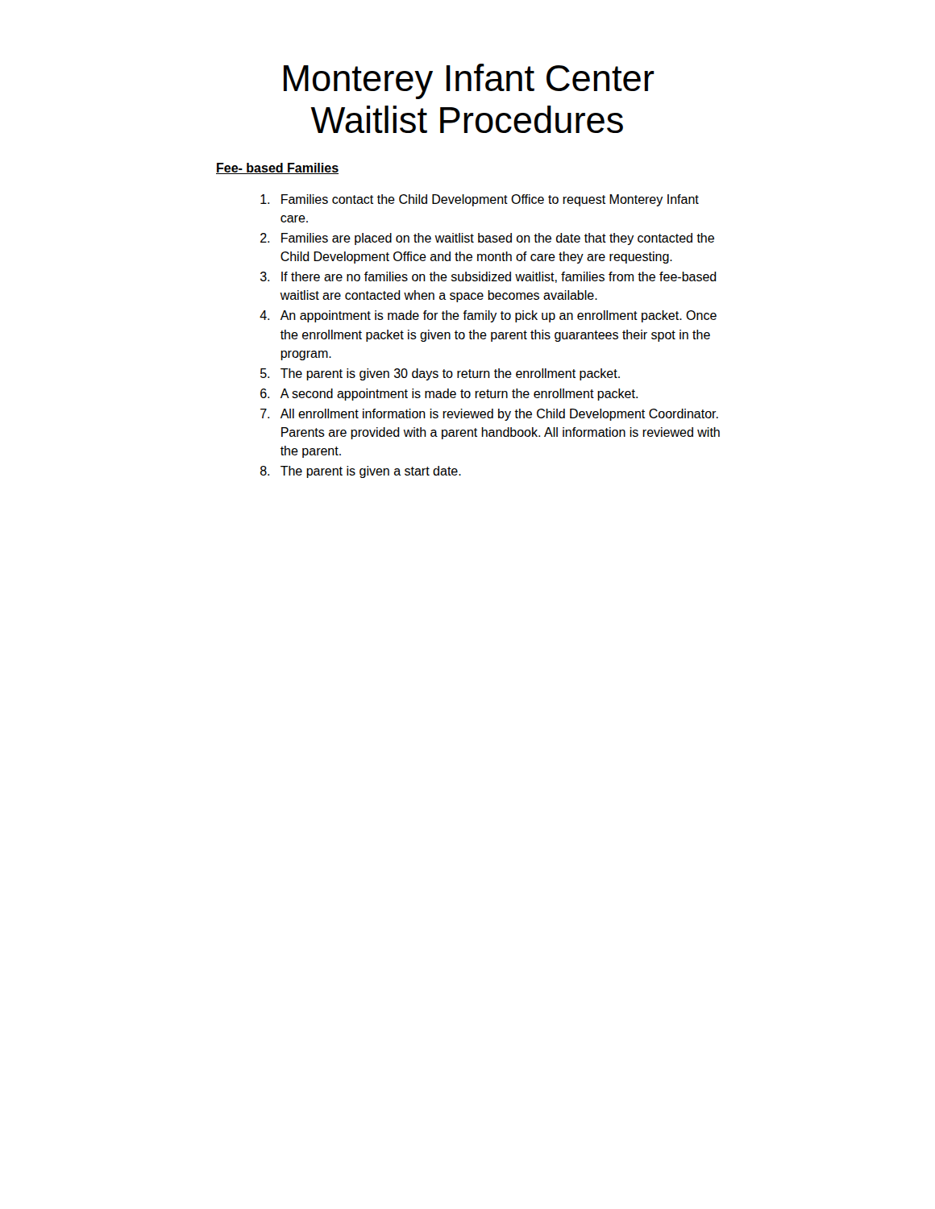Monterey Infant CenterWaitlist Procedures
Fee- based Families
Families contact the Child Development Office to request Monterey Infant care.
Families are placed on the waitlist based on the date that they contacted the Child Development Office and the month of care they are requesting.
If there are no families on the subsidized waitlist, families from the fee-based waitlist are contacted when a space becomes available.
An appointment is made for the family to pick up an enrollment packet. Once the enrollment packet is given to the parent this guarantees their spot in the program.
The parent is given 30 days to return the enrollment packet.
A second appointment is made to return the enrollment packet.
All enrollment information is reviewed by the Child Development Coordinator. Parents are provided with a parent handbook. All information is reviewed with the parent.
The parent is given a start date.